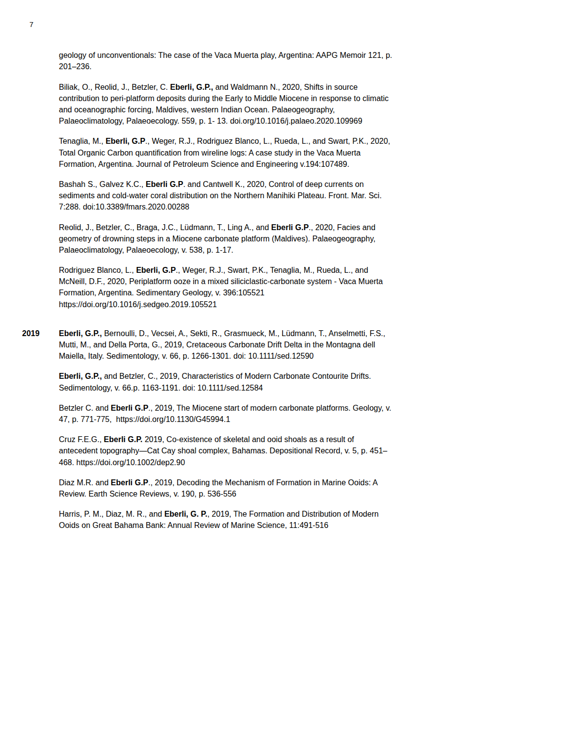7
geology of unconventionals: The case of the Vaca Muerta play, Argentina: AAPG Memoir 121, p. 201–236.
Biliak, O., Reolid, J., Betzler, C. Eberli, G.P., and Waldmann N., 2020, Shifts in source contribution to peri-platform deposits during the Early to Middle Miocene in response to climatic and oceanographic forcing, Maldives, western Indian Ocean. Palaeogeography, Palaeoclimatology, Palaeoecology. 559, p. 1- 13. doi.org/10.1016/j.palaeo.2020.109969
Tenaglia, M., Eberli, G.P., Weger, R.J., Rodriguez Blanco, L., Rueda, L., and Swart, P.K., 2020, Total Organic Carbon quantification from wireline logs: A case study in the Vaca Muerta Formation, Argentina. Journal of Petroleum Science and Engineering v.194:107489.
Bashah S., Galvez K.C., Eberli G.P. and Cantwell K., 2020, Control of deep currents on sediments and cold-water coral distribution on the Northern Manihiki Plateau. Front. Mar. Sci. 7:288. doi:10.3389/fmars.2020.00288
Reolid, J., Betzler, C., Braga, J.C., Lüdmann, T., Ling A., and Eberli G.P., 2020, Facies and geometry of drowning steps in a Miocene carbonate platform (Maldives). Palaeogeography, Palaeoclimatology, Palaeoecology, v. 538, p. 1-17.
Rodriguez Blanco, L., Eberli, G.P., Weger, R.J., Swart, P.K., Tenaglia, M., Rueda, L., and McNeill, D.F., 2020, Periplatform ooze in a mixed siliciclastic-carbonate system - Vaca Muerta Formation, Argentina. Sedimentary Geology, v. 396:105521 https://doi.org/10.1016/j.sedgeo.2019.105521
2019
Eberli, G.P., Bernoulli, D., Vecsei, A., Sekti, R., Grasmueck, M., Lüdmann, T., Anselmetti, F.S., Mutti, M., and Della Porta, G., 2019, Cretaceous Carbonate Drift Delta in the Montagna dell Maiella, Italy. Sedimentology, v. 66, p. 1266-1301. doi: 10.1111/sed.12590
Eberli, G.P., and Betzler, C., 2019, Characteristics of Modern Carbonate Contourite Drifts. Sedimentology, v. 66.p. 1163-1191. doi: 10.1111/sed.12584
Betzler C. and Eberli G.P., 2019, The Miocene start of modern carbonate platforms. Geology, v. 47, p. 771-775, https://doi.org/10.1130/G45994.1
Cruz F.E.G., Eberli G.P. 2019, Co-existence of skeletal and ooid shoals as a result of antecedent topography—Cat Cay shoal complex, Bahamas. Depositional Record, v. 5, p. 451–468. https://doi.org/10.1002/dep2.90
Diaz M.R. and Eberli G.P., 2019, Decoding the Mechanism of Formation in Marine Ooids: A Review. Earth Science Reviews, v. 190, p. 536-556
Harris, P. M., Diaz, M. R., and Eberli, G. P., 2019, The Formation and Distribution of Modern Ooids on Great Bahama Bank: Annual Review of Marine Science, 11:491-516